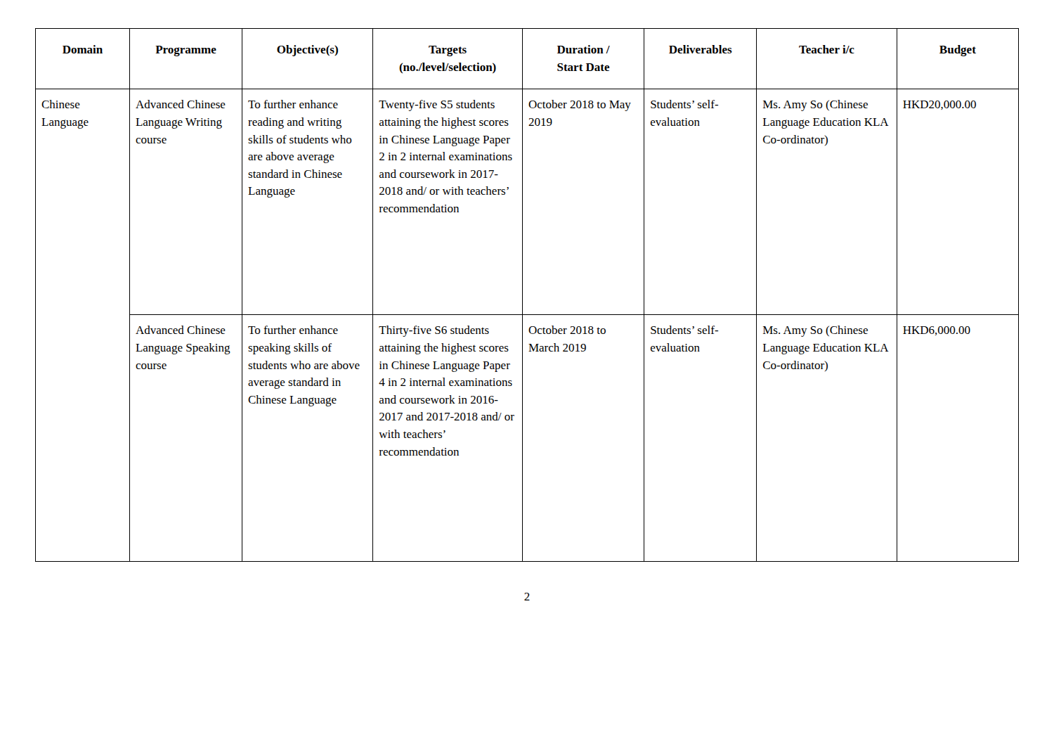| Domain | Programme | Objective(s) | Targets (no./level/selection) | Duration / Start Date | Deliverables | Teacher i/c | Budget |
| --- | --- | --- | --- | --- | --- | --- | --- |
| Chinese Language | Advanced Chinese Language Writing course | To further enhance reading and writing skills of students who are above average standard in Chinese Language | Twenty-five S5 students attaining the highest scores in Chinese Language Paper 2 in 2 internal examinations and coursework in 2017-2018 and/ or with teachers’ recommendation | October 2018 to May 2019 | Students’ self-evaluation | Ms. Amy So (Chinese Language Education KLA Co-ordinator) | HKD20,000.00 |
| Advanced Chinese Language Speaking course | To further enhance speaking skills of students who are above average standard in Chinese Language | Thirty-five S6 students attaining the highest scores in Chinese Language Paper 4 in 2 internal examinations and coursework in 2016-2017 and 2017-2018 and/ or with teachers’ recommendation | October 2018 to March 2019 | Students’ self-evaluation | Ms. Amy So (Chinese Language Education KLA Co-ordinator) | HKD6,000.00 |
2